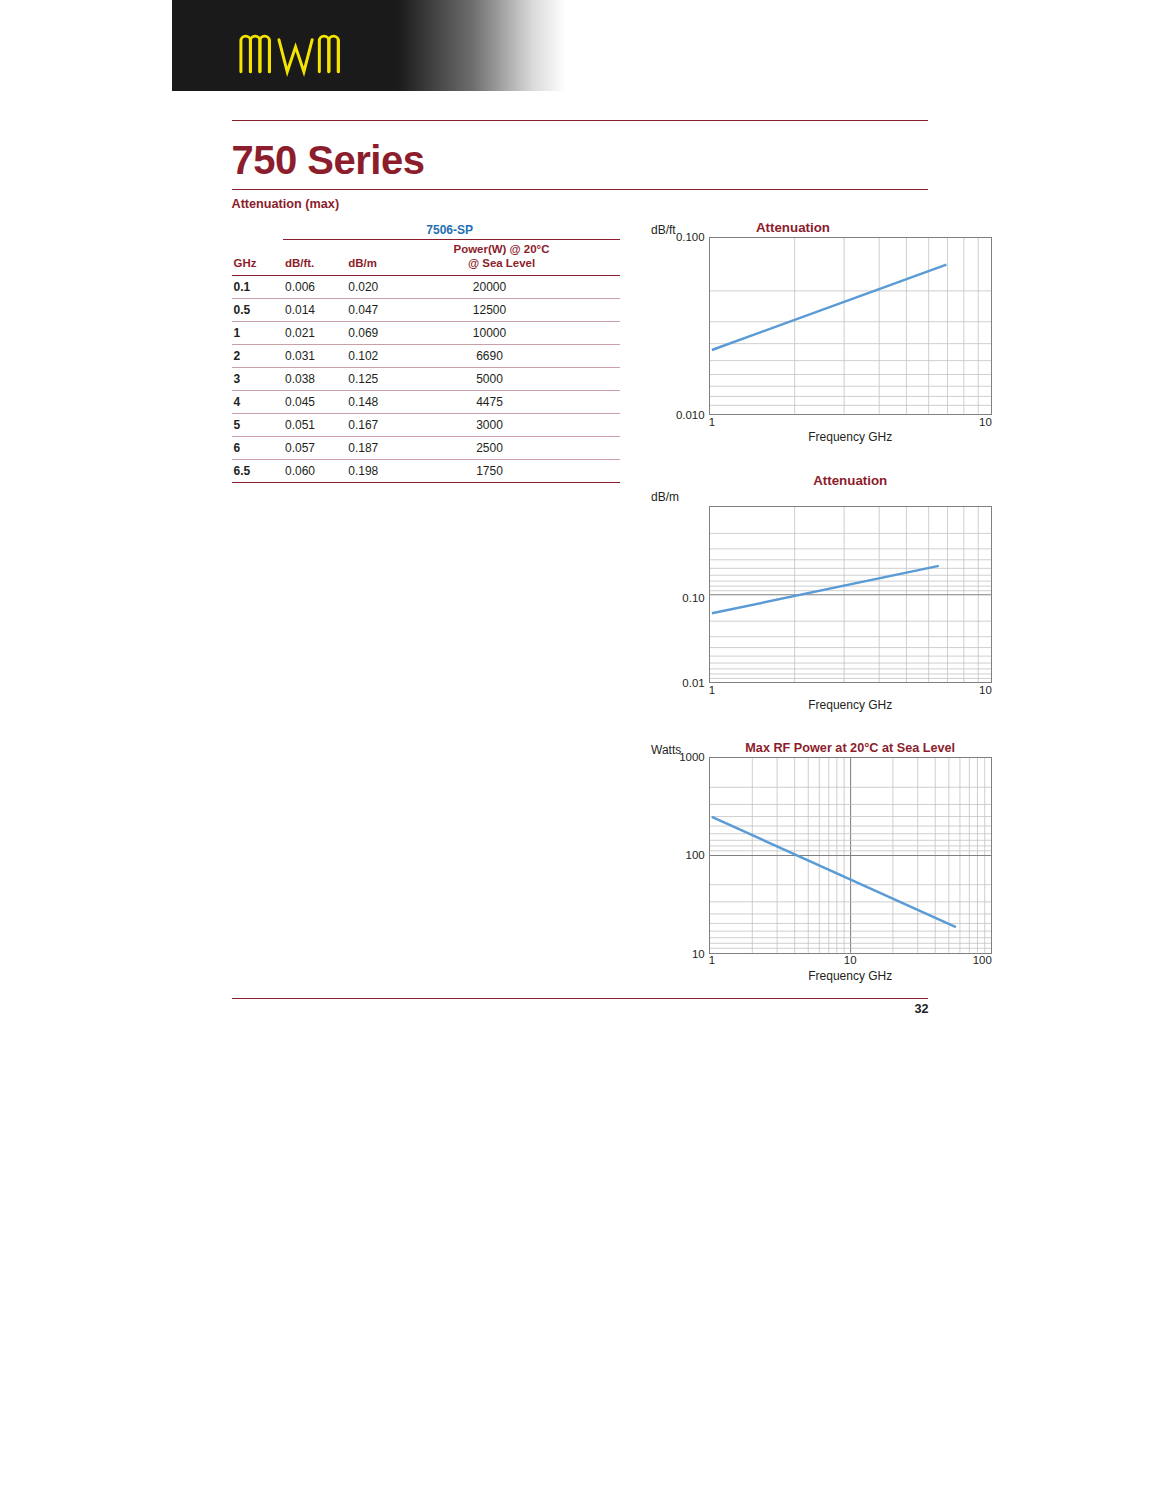750 Series
Attenuation (max)
| | 7506-SP |
| --- | --- |
| GHz | dB/ft. | dB/m | Power(W) @ 20°C @ Sea Level |
| 0.1 | 0.006 | 0.020 | 20000 |
| 0.5 | 0.014 | 0.047 | 12500 |
| 1 | 0.021 | 0.069 | 10000 |
| 2 | 0.031 | 0.102 | 6690 |
| 3 | 0.038 | 0.125 | 5000 |
| 4 | 0.045 | 0.148 | 4475 |
| 5 | 0.051 | 0.167 | 3000 |
| 6 | 0.057 | 0.187 | 2500 |
| 6.5 | 0.060 | 0.198 | 1750 |
dB/ft
Attenuation
0.100
0.010
110
Frequency GHz
Attenuation
dB/m
0.10
0.01
110
Frequency GHz
Watts
Max RF Power at 20°C at Sea Level
1000
100
10
1 10 100
Frequency GHz
32